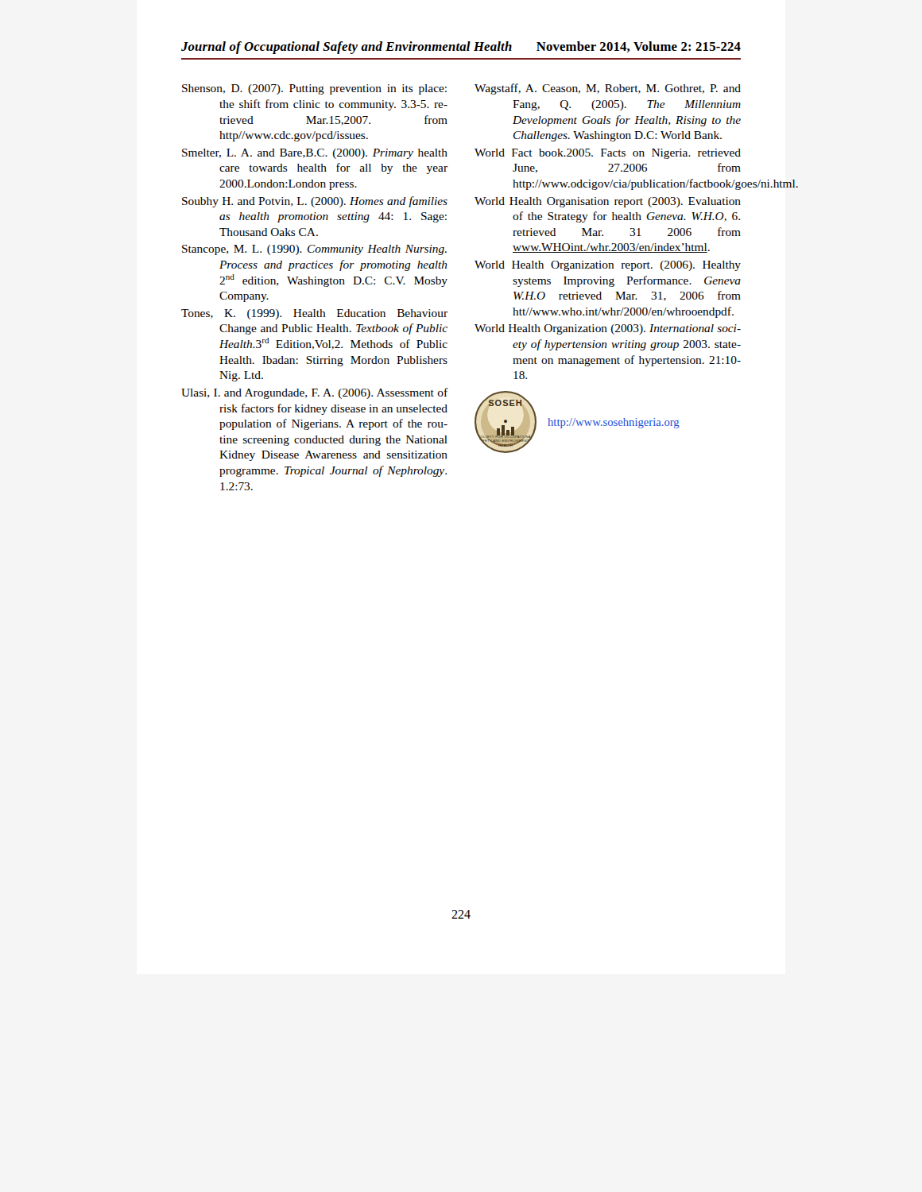Journal of Occupational Safety and Environmental Health
November 2014, Volume 2: 215-224
Shenson, D. (2007). Putting prevention in its place: the shift from clinic to community. 3.3-5. retrieved Mar.15,2007. from http//www.cdc.gov/pcd/issues.
Smelter, L. A. and Bare,B.C. (2000). Primary health care towards health for all by the year 2000.London:London press.
Soubhy H. and Potvin, L. (2000). Homes and families as health promotion setting 44: 1. Sage: Thousand Oaks CA.
Stancope, M. L. (1990). Community Health Nursing. Process and practices for promoting health 2nd edition, Washington D.C: C.V. Mosby Company.
Tones, K. (1999). Health Education Behaviour Change and Public Health. Textbook of Public Health. 3rd Edition,Vol,2. Methods of Public Health. Ibadan: Stirring Mordon Publishers Nig. Ltd.
Ulasi, I. and Arogundade, F. A. (2006). Assessment of risk factors for kidney disease in an unselected population of Nigerians. A report of the routine screening conducted during the National Kidney Disease Awareness and sensitization programme. Tropical Journal of Nephrology. 1.2:73.
Wagstaff, A. Ceason, M, Robert, M. Gothret, P. and Fang, Q. (2005). The Millennium Development Goals for Health, Rising to the Challenges. Washington D.C: World Bank.
World Fact book.2005. Facts on Nigeria. retrieved June, 27.2006 from http://www.odcigov/cia/publication/factbook/goes/ni.html.
World Health Organisation report (2003). Evaluation of the Strategy for health Geneva. W.H.O, 6. retrieved Mar. 31 2006 from www.WHOint./whr.2003/en/index’html.
World Health Organization report. (2006). Healthy systems Improving Performance. Geneva W.H.O retrieved Mar. 31, 2006 from htt//www.who.int/whr/2000/en/whrooendpdf.
World Health Organization (2003). International society of hypertension writing group 2003. statement on management of hypertension. 21:10-18.
SOSEH
●
SOCIETY FOR OCCUPATIONAL SAFETY AND ENVIRONMENTAL HEALTH
http://www.sosehnigeria.org
224